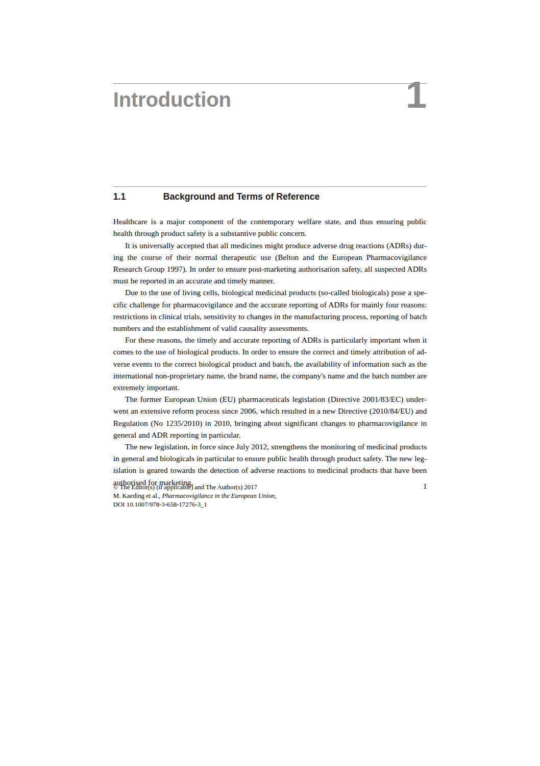1
Introduction
1.1 Background and Terms of Reference
Healthcare is a major component of the contemporary welfare state, and thus ensuring public health through product safety is a substantive public concern.
It is universally accepted that all medicines might produce adverse drug reactions (ADRs) during the course of their normal therapeutic use (Belton and the European Pharmacovigilance Research Group 1997). In order to ensure post-marketing authorisation safety, all suspected ADRs must be reported in an accurate and timely manner.
Due to the use of living cells, biological medicinal products (so-called biologicals) pose a specific challenge for pharmacovigilance and the accurate reporting of ADRs for mainly four reasons: restrictions in clinical trials, sensitivity to changes in the manufacturing process, reporting of batch numbers and the establishment of valid causality assessments.
For these reasons, the timely and accurate reporting of ADRs is particularly important when it comes to the use of biological products. In order to ensure the correct and timely attribution of adverse events to the correct biological product and batch, the availability of information such as the international non-proprietary name, the brand name, the company's name and the batch number are extremely important.
The former European Union (EU) pharmaceuticals legislation (Directive 2001/83/EC) underwent an extensive reform process since 2006, which resulted in a new Directive (2010/84/EU) and Regulation (No 1235/2010) in 2010, bringing about significant changes to pharmacovigilance in general and ADR reporting in particular.
The new legislation, in force since July 2012, strengthens the monitoring of medicinal products in general and biologicals in particular to ensure public health through product safety. The new legislation is geared towards the detection of adverse reactions to medicinal products that have been authorised for marketing,
1 © The Editor(s) (if applicable) and The Author(s) 2017
M. Kaeding et al., Pharmacovigilance in the European Union,
DOI 10.1007/978-3-658-17276-3_1